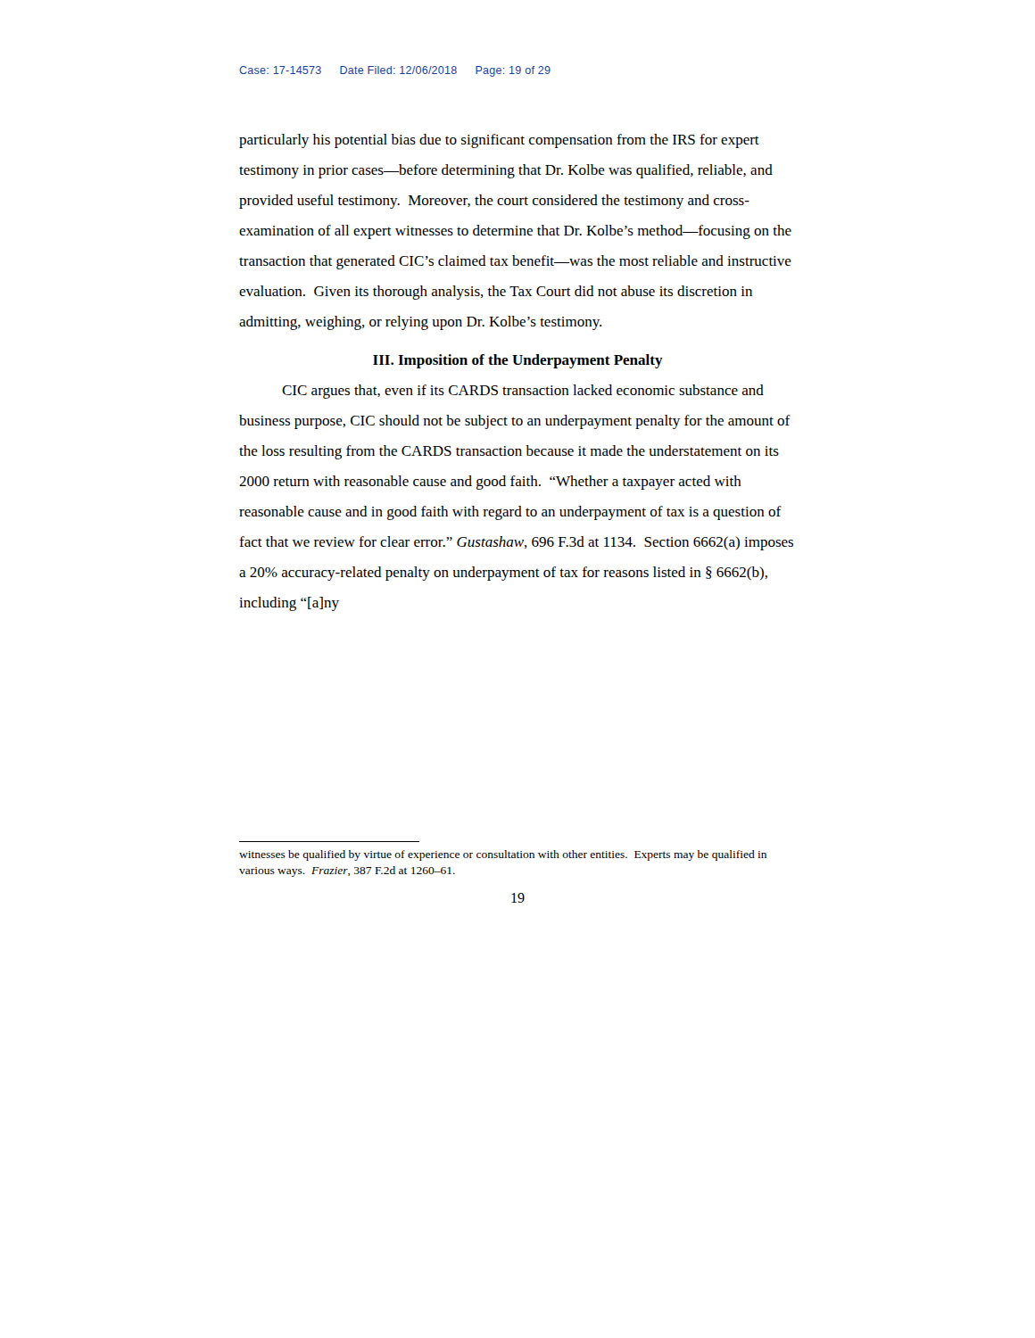Case: 17-14573 Date Filed: 12/06/2018 Page: 19 of 29
particularly his potential bias due to significant compensation from the IRS for expert testimony in prior cases—before determining that Dr. Kolbe was qualified, reliable, and provided useful testimony. Moreover, the court considered the testimony and cross-examination of all expert witnesses to determine that Dr. Kolbe’s method—focusing on the transaction that generated CIC’s claimed tax benefit—was the most reliable and instructive evaluation. Given its thorough analysis, the Tax Court did not abuse its discretion in admitting, weighing, or relying upon Dr. Kolbe’s testimony.
III. Imposition of the Underpayment Penalty
CIC argues that, even if its CARDS transaction lacked economic substance and business purpose, CIC should not be subject to an underpayment penalty for the amount of the loss resulting from the CARDS transaction because it made the understatement on its 2000 return with reasonable cause and good faith. “Whether a taxpayer acted with reasonable cause and in good faith with regard to an underpayment of tax is a question of fact that we review for clear error.” Gustashaw, 696 F.3d at 1134. Section 6662(a) imposes a 20% accuracy-related penalty on underpayment of tax for reasons listed in § 6662(b), including “[a]ny
witnesses be qualified by virtue of experience or consultation with other entities. Experts may be qualified in various ways. Frazier, 387 F.2d at 1260–61.
19